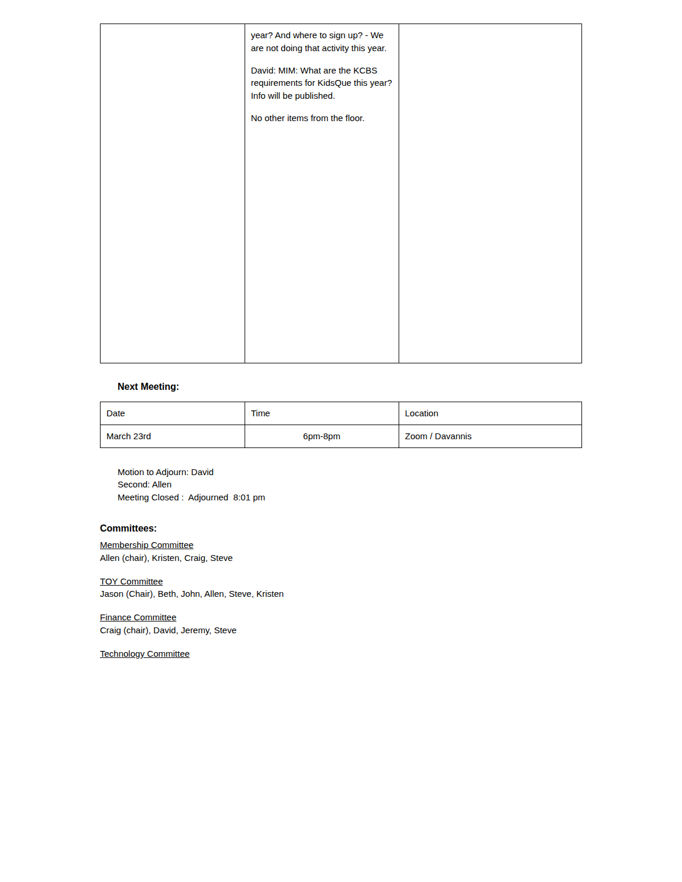| | year? And where to sign up? - We are not doing that activity this year. David: MIM: What are the KCBS requirements for KidsQue this year? Info will be published. No other items from the floor. | |
Next Meeting:
| Date | Time | Location |
| March 23rd | 6pm-8pm | Zoom / Davannis |
Motion to Adjourn: David
Second: Allen
Meeting Closed : Adjourned 8:01 pm
Committees:
Membership Committee
Allen (chair), Kristen, Craig, Steve
TOY Committee
Jason (Chair), Beth, John, Allen, Steve, Kristen
Finance Committee
Craig (chair), David, Jeremy, Steve
Technology Committee